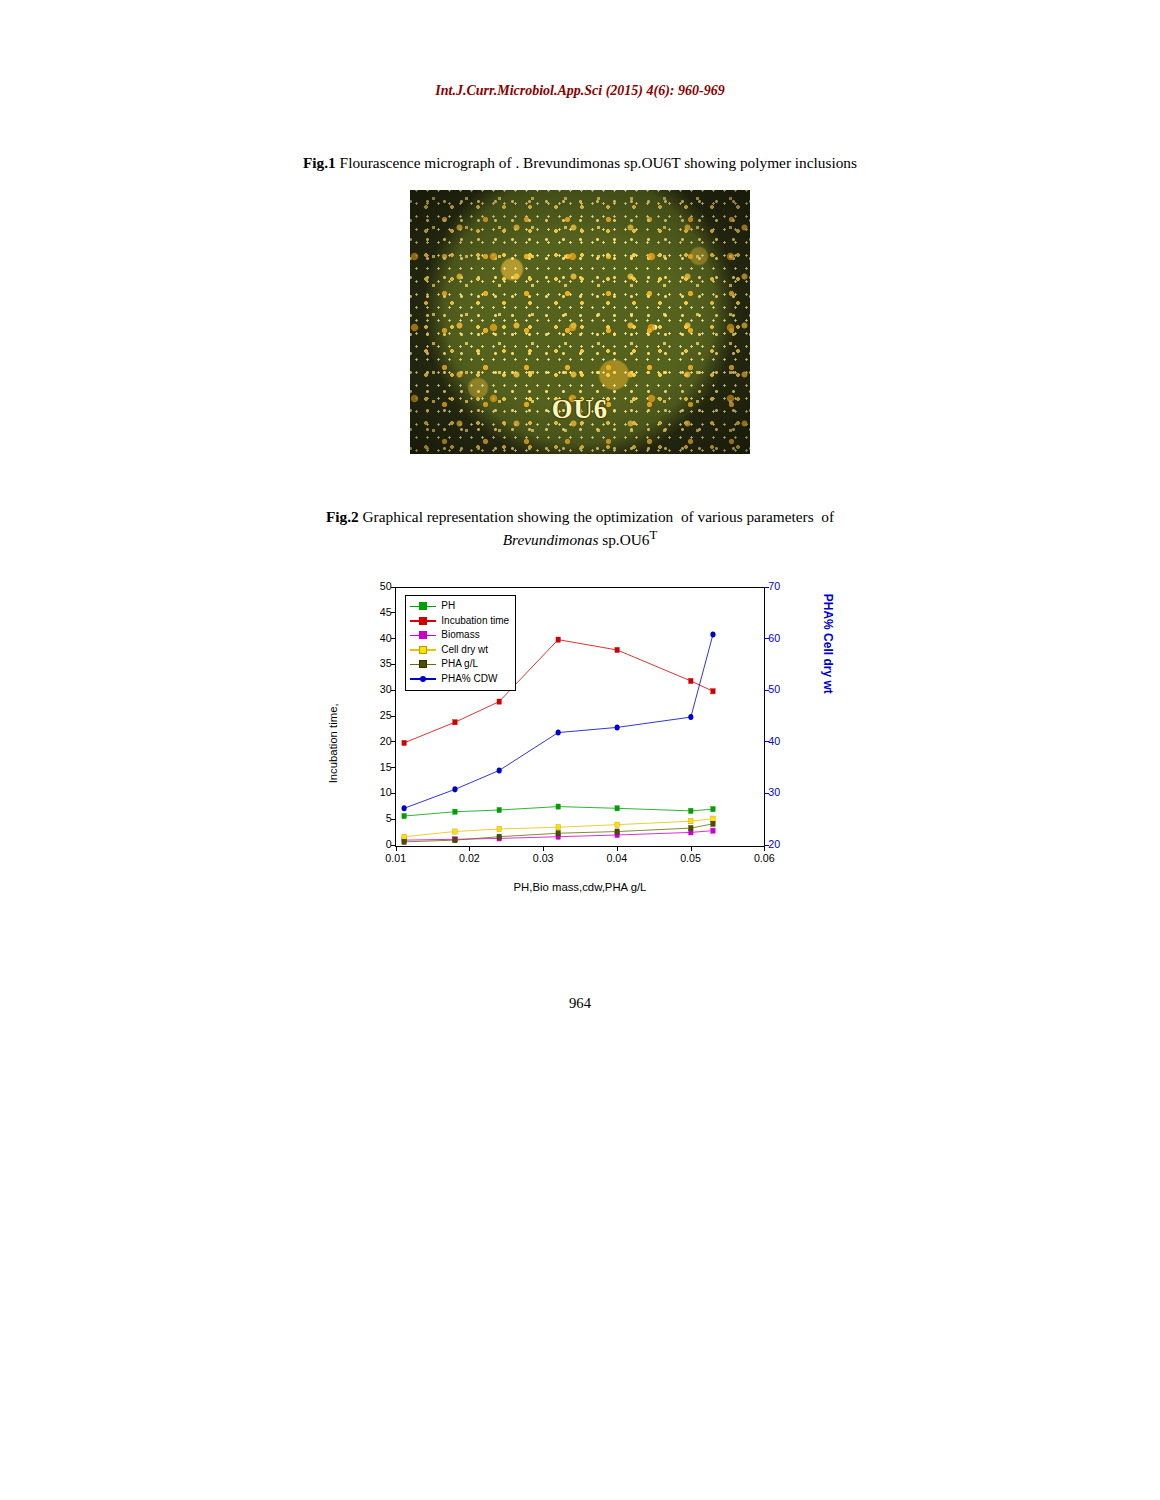Int.J.Curr.Microbiol.App.Sci (2015) 4(6): 960-969
Fig.1 Flourascence micrograph of . Brevundimonas sp.OU6T showing polymer inclusions
OU6
Fig.2 Graphical representation showing the optimization of various parameters of
Brevundimonas sp.OU6T
Incubation time,
PHA% Cell dry wt
0
5
10
15
20
25
30
35
40
45
50
20
30
40
50
60
70
0.01
0.02
0.03
0.04
0.05
0.06
PH
Incubation time
Biomass
Cell dry wt
PHA g/L
PHA% CDW
PH,Bio mass,cdw,PHA g/L
964